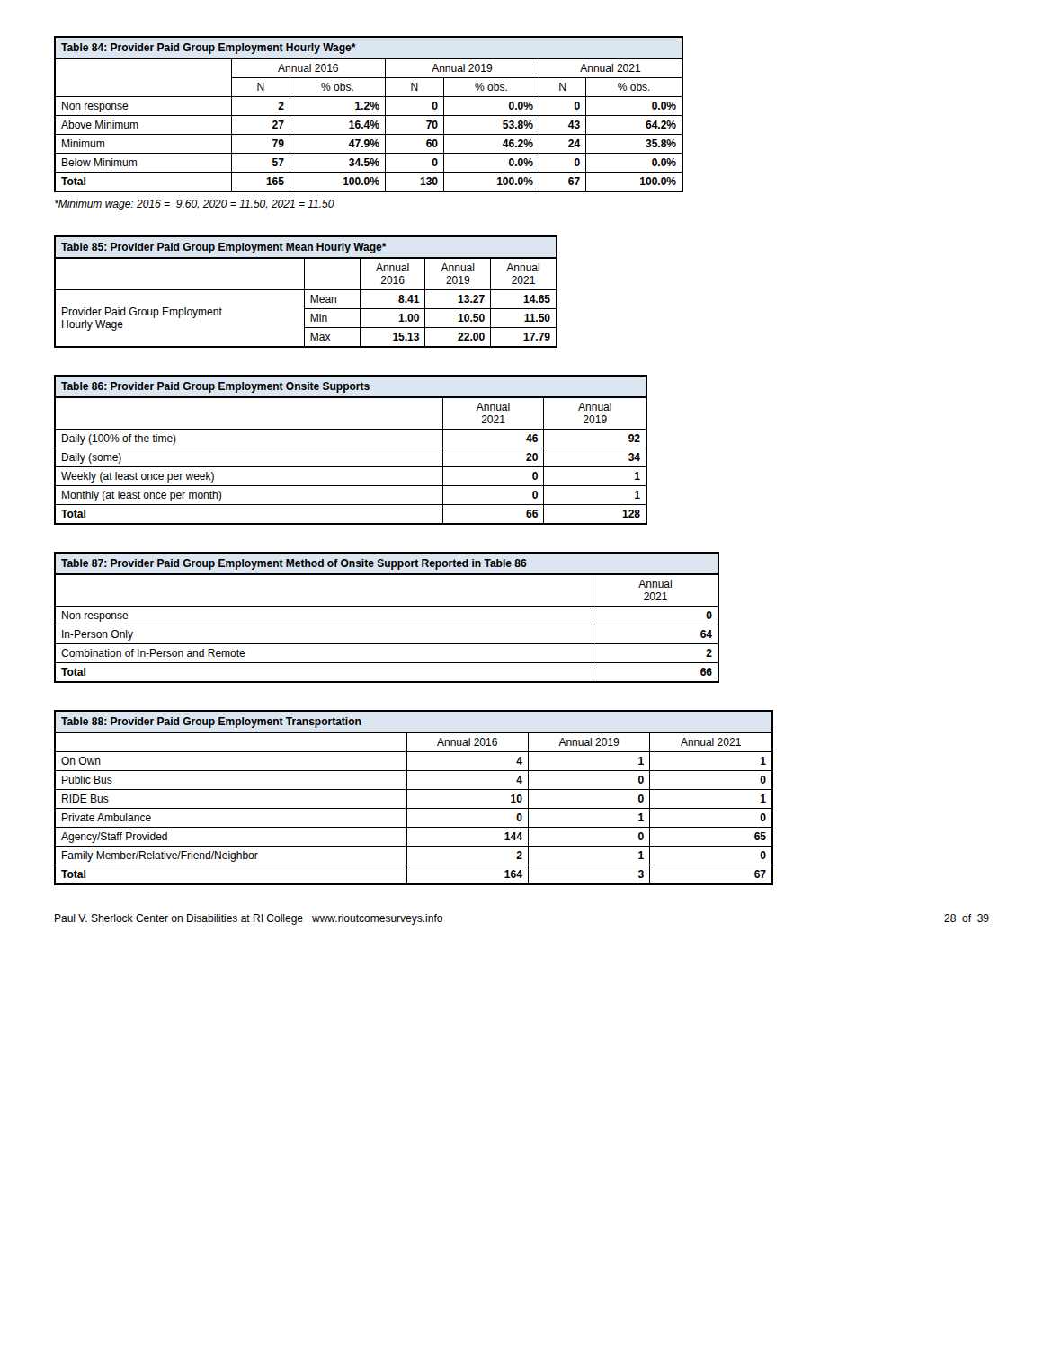Table 84: Provider Paid Group Employment Hourly Wage*
| | Annual 2016 | Annual 2019 | Annual 2021 |
| --- | --- | --- | --- |
| N | % obs. | N | % obs. | N | % obs. |
| Non response | 2 | 1.2% | 0 | 0.0% | 0 | 0.0% |
| Above Minimum | 27 | 16.4% | 70 | 53.8% | 43 | 64.2% |
| Minimum | 79 | 47.9% | 60 | 46.2% | 24 | 35.8% |
| Below Minimum | 57 | 34.5% | 0 | 0.0% | 0 | 0.0% |
| Total | 165 | 100.0% | 130 | 100.0% | 67 | 100.0% |
*Minimum wage: 2016 = 9.60, 2020 = 11.50, 2021 = 11.50
Table 85: Provider Paid Group Employment Mean Hourly Wage*
| | | Annual 2016 | Annual 2019 | Annual 2021 |
| --- | --- | --- | --- | --- |
| Provider Paid Group Employment Hourly Wage | Mean | 8.41 | 13.27 | 14.65 |
| Min | 1.00 | 10.50 | 11.50 |
| Max | 15.13 | 22.00 | 17.79 |
Table 86: Provider Paid Group Employment Onsite Supports
| | Annual 2021 | Annual 2019 |
| --- | --- | --- |
| Daily (100% of the time) | 46 | 92 |
| Daily (some) | 20 | 34 |
| Weekly (at least once per week) | 0 | 1 |
| Monthly (at least once per month) | 0 | 1 |
| Total | 66 | 128 |
Table 87: Provider Paid Group Employment Method of Onsite Support Reported in Table 86
| | Annual 2021 |
| --- | --- |
| Non response | 0 |
| In-Person Only | 64 |
| Combination of In-Person and Remote | 2 |
| Total | 66 |
Table 88: Provider Paid Group Employment Transportation
| | Annual 2016 | Annual 2019 | Annual 2021 |
| --- | --- | --- | --- |
| On Own | 4 | 1 | 1 |
| Public Bus | 4 | 0 | 0 |
| RIDE Bus | 10 | 0 | 1 |
| Private Ambulance | 0 | 1 | 0 |
| Agency/Staff Provided | 144 | 0 | 65 |
| Family Member/Relative/Friend/Neighbor | 2 | 1 | 0 |
| Total | 164 | 3 | 67 |
Paul V. Sherlock Center on Disabilities at RI College www.rioutcomesurveys.info
28 of 39